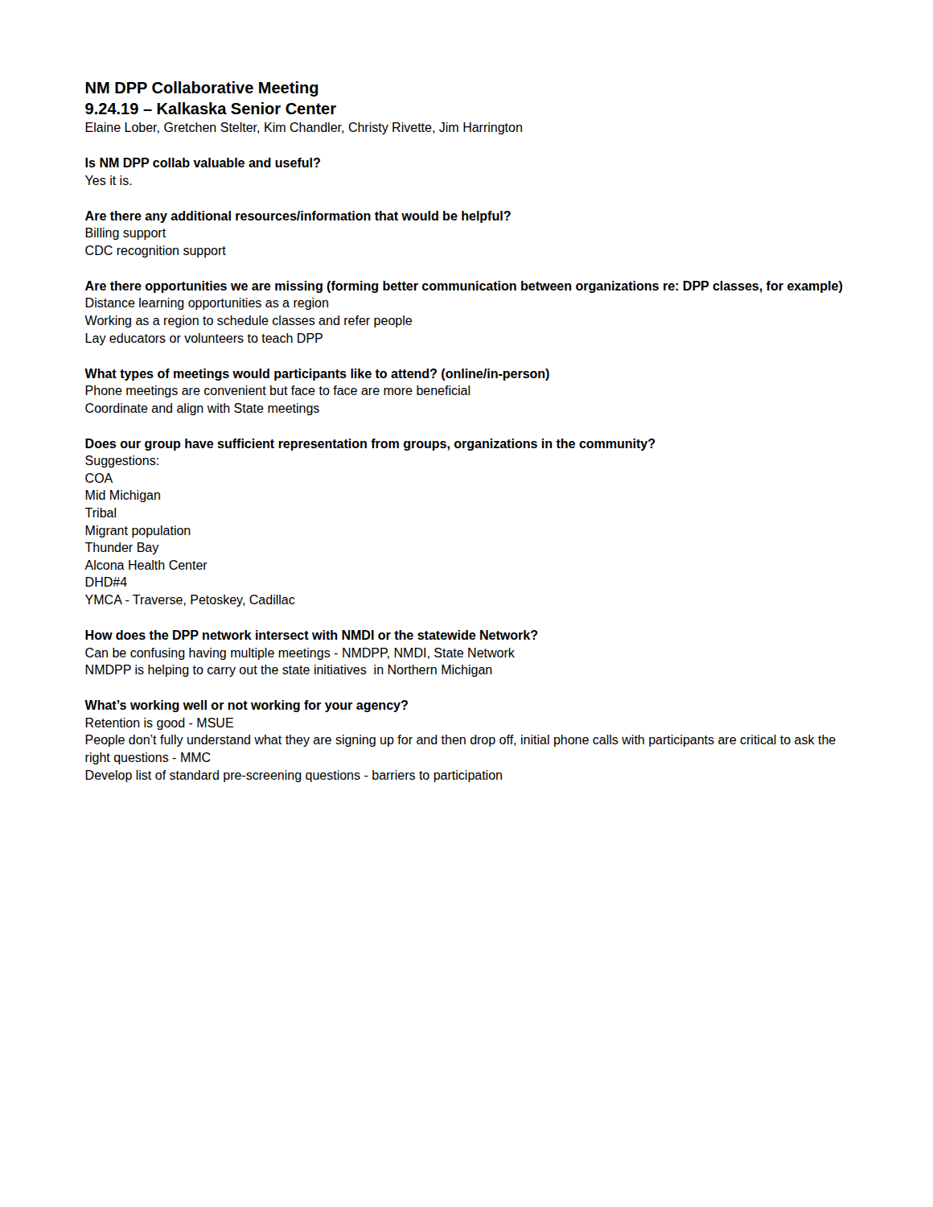NM DPP Collaborative Meeting9.24.19 – Kalkaska Senior Center
Elaine Lober, Gretchen Stelter, Kim Chandler, Christy Rivette, Jim Harrington
Is NM DPP collab valuable and useful?
Yes it is.
Are there any additional resources/information that would be helpful?
Billing support
CDC recognition support
Are there opportunities we are missing (forming better communication between organizations re: DPP classes, for example)
Distance learning opportunities as a region
Working as a region to schedule classes and refer people
Lay educators or volunteers to teach DPP
What types of meetings would participants like to attend? (online/in-person)
Phone meetings are convenient but face to face are more beneficial
Coordinate and align with State meetings
Does our group have sufficient representation from groups, organizations in the community?
Suggestions:
COA
Mid Michigan
Tribal
Migrant population
Thunder Bay
Alcona Health Center
DHD#4
YMCA - Traverse, Petoskey, Cadillac
How does the DPP network intersect with NMDI or the statewide Network?
Can be confusing having multiple meetings - NMDPP, NMDI, State Network
NMDPP is helping to carry out the state initiatives in Northern Michigan
What’s working well or not working for your agency?
Retention is good - MSUE
People don’t fully understand what they are signing up for and then drop off, initial phone calls with participants are critical to ask the right questions - MMC
Develop list of standard pre-screening questions - barriers to participation